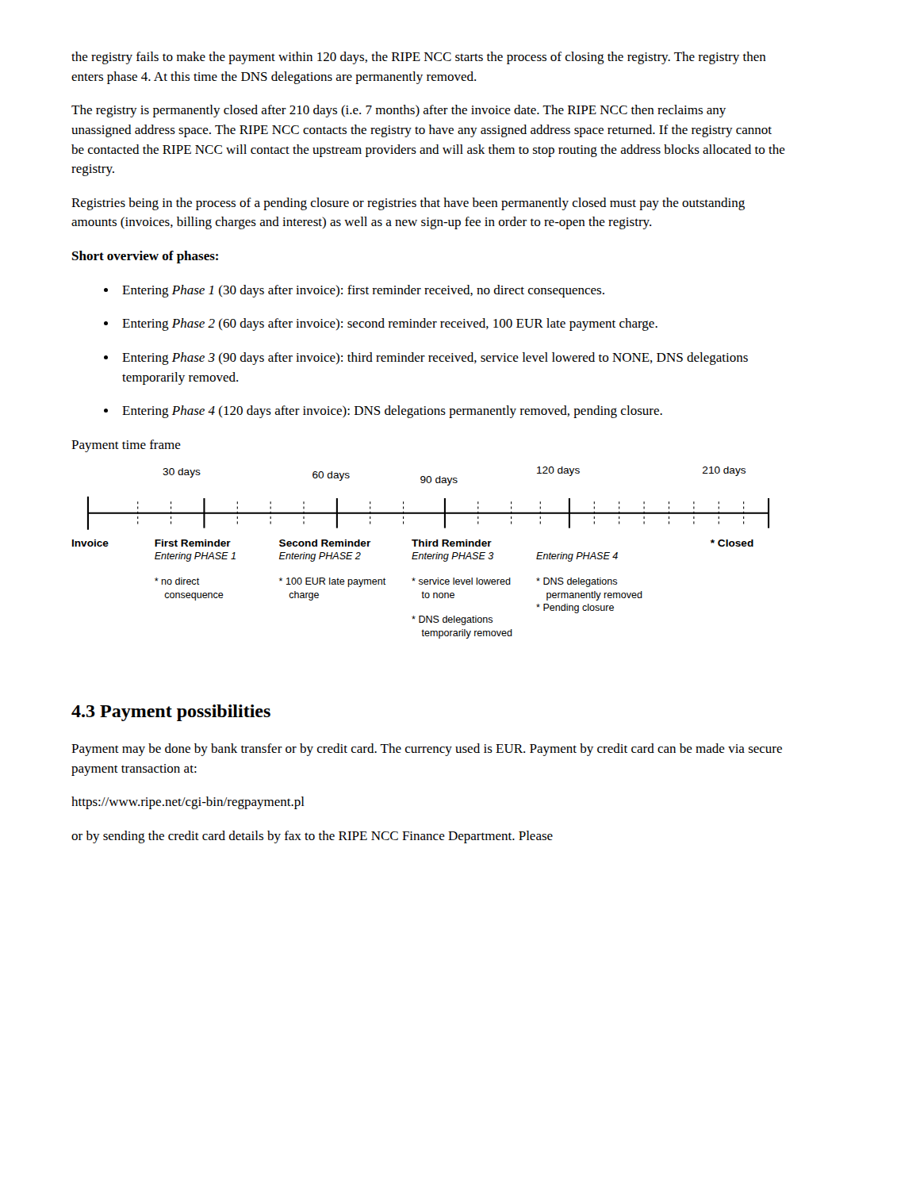the registry fails to make the payment within 120 days, the RIPE NCC starts the process of closing the registry. The registry then enters phase 4. At this time the DNS delegations are permanently removed.
The registry is permanently closed after 210 days (i.e. 7 months) after the invoice date. The RIPE NCC then reclaims any unassigned address space. The RIPE NCC contacts the registry to have any assigned address space returned. If the registry cannot be contacted the RIPE NCC will contact the upstream providers and will ask them to stop routing the address blocks allocated to the registry.
Registries being in the process of a pending closure or registries that have been permanently closed must pay the outstanding amounts (invoices, billing charges and interest) as well as a new sign-up fee in order to re-open the registry.
Short overview of phases:
Entering Phase 1 (30 days after invoice): first reminder received, no direct consequences.
Entering Phase 2 (60 days after invoice): second reminder received, 100 EUR late payment charge.
Entering Phase 3 (90 days after invoice): third reminder received, service level lowered to NONE, DNS delegations temporarily removed.
Entering Phase 4 (120 days after invoice): DNS delegations permanently removed, pending closure.
Payment time frame
30 days 60 days 90 days 120 days 210 days Invoice * Closed First Reminder Entering PHASE 1 Second Reminder Entering PHASE 2 Third Reminder Entering PHASE 3 Entering PHASE 4 * no direct consequence * 100 EUR late payment charge * service level lowered to none * DNS delegations temporarily removed * DNS delegations permanently removed * Pending closure
4.3 Payment possibilities
Payment may be done by bank transfer or by credit card. The currency used is EUR. Payment by credit card can be made via secure payment transaction at:
https://www.ripe.net/cgi-bin/regpayment.pl
or by sending the credit card details by fax to the RIPE NCC Finance Department. Please